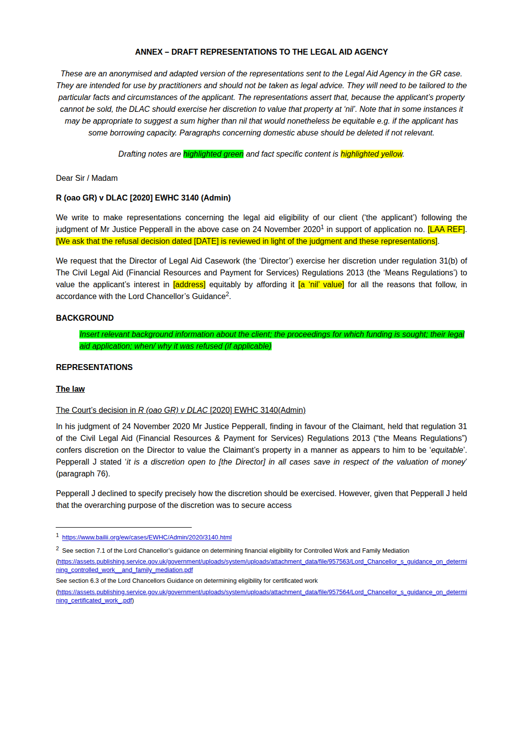ANNEX – DRAFT REPRESENTATIONS TO THE LEGAL AID AGENCY
These are an anonymised and adapted version of the representations sent to the Legal Aid Agency in the GR case. They are intended for use by practitioners and should not be taken as legal advice. They will need to be tailored to the particular facts and circumstances of the applicant. The representations assert that, because the applicant’s property cannot be sold, the DLAC should exercise her discretion to value that property at ‘nil’. Note that in some instances it may be appropriate to suggest a sum higher than nil that would nonetheless be equitable e.g. if the applicant has some borrowing capacity. Paragraphs concerning domestic abuse should be deleted if not relevant.
Drafting notes are highlighted green and fact specific content is highlighted yellow.
Dear Sir / Madam
R (oao GR) v DLAC [2020] EWHC 3140 (Admin)
We write to make representations concerning the legal aid eligibility of our client (‘the applicant’) following the judgment of Mr Justice Pepperall in the above case on 24 November 20201 in support of application no. [LAA REF]. [We ask that the refusal decision dated [DATE] is reviewed in light of the judgment and these representations].
We request that the Director of Legal Aid Casework (the ‘Director’) exercise her discretion under regulation 31(b) of The Civil Legal Aid (Financial Resources and Payment for Services) Regulations 2013 (the ‘Means Regulations’) to value the applicant’s interest in [address] equitably by affording it [a ‘nil’ value] for all the reasons that follow, in accordance with the Lord Chancellor’s Guidance2.
BACKGROUND
Insert relevant background information about the client; the proceedings for which funding is sought; their legal aid application; when/ why it was refused (if applicable)
REPRESENTATIONS
The law
The Court’s decision in R (oao GR) v DLAC [2020] EWHC 3140(Admin)
In his judgment of 24 November 2020 Mr Justice Pepperall, finding in favour of the Claimant, held that regulation 31 of the Civil Legal Aid (Financial Resources & Payment for Services) Regulations 2013 (“the Means Regulations”) confers discretion on the Director to value the Claimant’s property in a manner as appears to him to be ‘equitable’. Pepperall J stated ‘it is a discretion open to [the Director] in all cases save in respect of the valuation of money’ (paragraph 76).
Pepperall J declined to specify precisely how the discretion should be exercised. However, given that Pepperall J held that the overarching purpose of the discretion was to secure access
1 https://www.bailii.org/ew/cases/EWHC/Admin/2020/3140.html
2 See section 7.1 of the Lord Chancellor’s guidance on determining financial eligibility for Controlled Work and Family Mediation
(https://assets.publishing.service.gov.uk/government/uploads/system/uploads/attachment_data/file/957563/Lord_Chancellor_s_guidance_on_determining_controlled_work__and_family_mediation.pdf
See section 6.3 of the Lord Chancellors Guidance on determining eligibility for certificated work
(https://assets.publishing.service.gov.uk/government/uploads/system/uploads/attachment_data/file/957564/Lord_Chancellor_s_guidance_on_determining_certificated_work_.pdf)